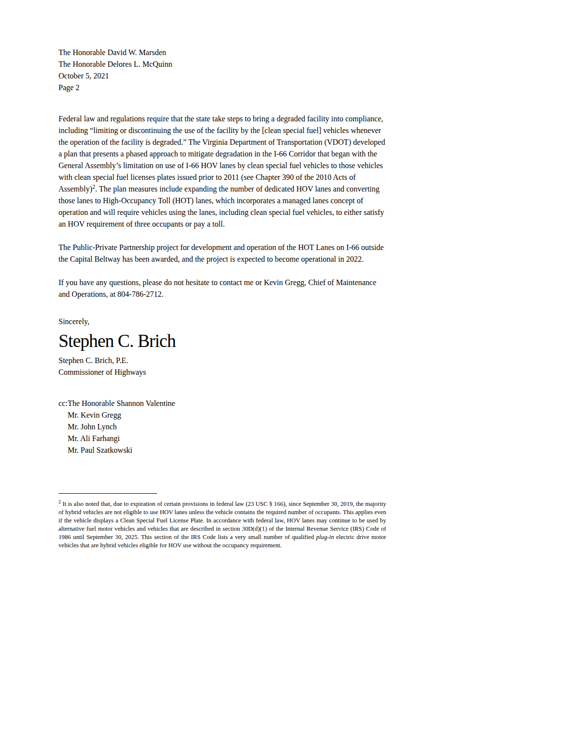The Honorable David W. Marsden
The Honorable Delores L. McQuinn
October 5, 2021
Page 2
Federal law and regulations require that the state take steps to bring a degraded facility into compliance, including “limiting or discontinuing the use of the facility by the [clean special fuel] vehicles whenever the operation of the facility is degraded.” The Virginia Department of Transportation (VDOT) developed a plan that presents a phased approach to mitigate degradation in the I-66 Corridor that began with the General Assembly’s limitation on use of I-66 HOV lanes by clean special fuel vehicles to those vehicles with clean special fuel licenses plates issued prior to 2011 (see Chapter 390 of the 2010 Acts of Assembly)2. The plan measures include expanding the number of dedicated HOV lanes and converting those lanes to High-Occupancy Toll (HOT) lanes, which incorporates a managed lanes concept of operation and will require vehicles using the lanes, including clean special fuel vehicles, to either satisfy an HOV requirement of three occupants or pay a toll.
The Public-Private Partnership project for development and operation of the HOT Lanes on I-66 outside the Capital Beltway has been awarded, and the project is expected to become operational in 2022.
If you have any questions, please do not hesitate to contact me or Kevin Gregg, Chief of Maintenance and Operations, at 804-786-2712.
Sincerely,
Stephen C. Brich
Stephen C. Brich, P.E.
Commissioner of Highways
| cc: | The Honorable Shannon Valentine Mr. Kevin Gregg Mr. John Lynch Mr. Ali Farhangi Mr. Paul Szatkowski |
2 It is also noted that, due to expiration of certain provisions in federal law (23 USC § 166), since September 30, 2019, the majority of hybrid vehicles are not eligible to use HOV lanes unless the vehicle contains the required number of occupants. This applies even if the vehicle displays a Clean Special Fuel License Plate. In accordance with federal law, HOV lanes may continue to be used by alternative fuel motor vehicles and vehicles that are described in section 30D(d)(1) of the Internal Revenue Service (IRS) Code of 1986 until September 30, 2025. This section of the IRS Code lists a very small number of qualified plug-in electric drive motor vehicles that are hybrid vehicles eligible for HOV use without the occupancy requirement.